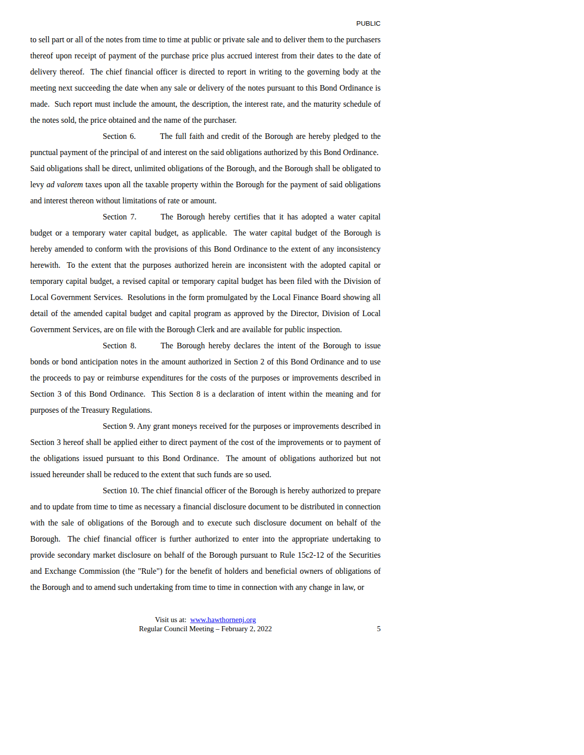PUBLIC
to sell part or all of the notes from time to time at public or private sale and to deliver them to the purchasers thereof upon receipt of payment of the purchase price plus accrued interest from their dates to the date of delivery thereof. The chief financial officer is directed to report in writing to the governing body at the meeting next succeeding the date when any sale or delivery of the notes pursuant to this Bond Ordinance is made. Such report must include the amount, the description, the interest rate, and the maturity schedule of the notes sold, the price obtained and the name of the purchaser.
Section 6. The full faith and credit of the Borough are hereby pledged to the punctual payment of the principal of and interest on the said obligations authorized by this Bond Ordinance. Said obligations shall be direct, unlimited obligations of the Borough, and the Borough shall be obligated to levy ad valorem taxes upon all the taxable property within the Borough for the payment of said obligations and interest thereon without limitations of rate or amount.
Section 7. The Borough hereby certifies that it has adopted a water capital budget or a temporary water capital budget, as applicable. The water capital budget of the Borough is hereby amended to conform with the provisions of this Bond Ordinance to the extent of any inconsistency herewith. To the extent that the purposes authorized herein are inconsistent with the adopted capital or temporary capital budget, a revised capital or temporary capital budget has been filed with the Division of Local Government Services. Resolutions in the form promulgated by the Local Finance Board showing all detail of the amended capital budget and capital program as approved by the Director, Division of Local Government Services, are on file with the Borough Clerk and are available for public inspection.
Section 8. The Borough hereby declares the intent of the Borough to issue bonds or bond anticipation notes in the amount authorized in Section 2 of this Bond Ordinance and to use the proceeds to pay or reimburse expenditures for the costs of the purposes or improvements described in Section 3 of this Bond Ordinance. This Section 8 is a declaration of intent within the meaning and for purposes of the Treasury Regulations.
Section 9. Any grant moneys received for the purposes or improvements described in Section 3 hereof shall be applied either to direct payment of the cost of the improvements or to payment of the obligations issued pursuant to this Bond Ordinance. The amount of obligations authorized but not issued hereunder shall be reduced to the extent that such funds are so used.
Section 10. The chief financial officer of the Borough is hereby authorized to prepare and to update from time to time as necessary a financial disclosure document to be distributed in connection with the sale of obligations of the Borough and to execute such disclosure document on behalf of the Borough. The chief financial officer is further authorized to enter into the appropriate undertaking to provide secondary market disclosure on behalf of the Borough pursuant to Rule 15c2-12 of the Securities and Exchange Commission (the "Rule") for the benefit of holders and beneficial owners of obligations of the Borough and to amend such undertaking from time to time in connection with any change in law, or
Visit us at: www.hawthornenj.org
Regular Council Meeting – February 2, 2022
5